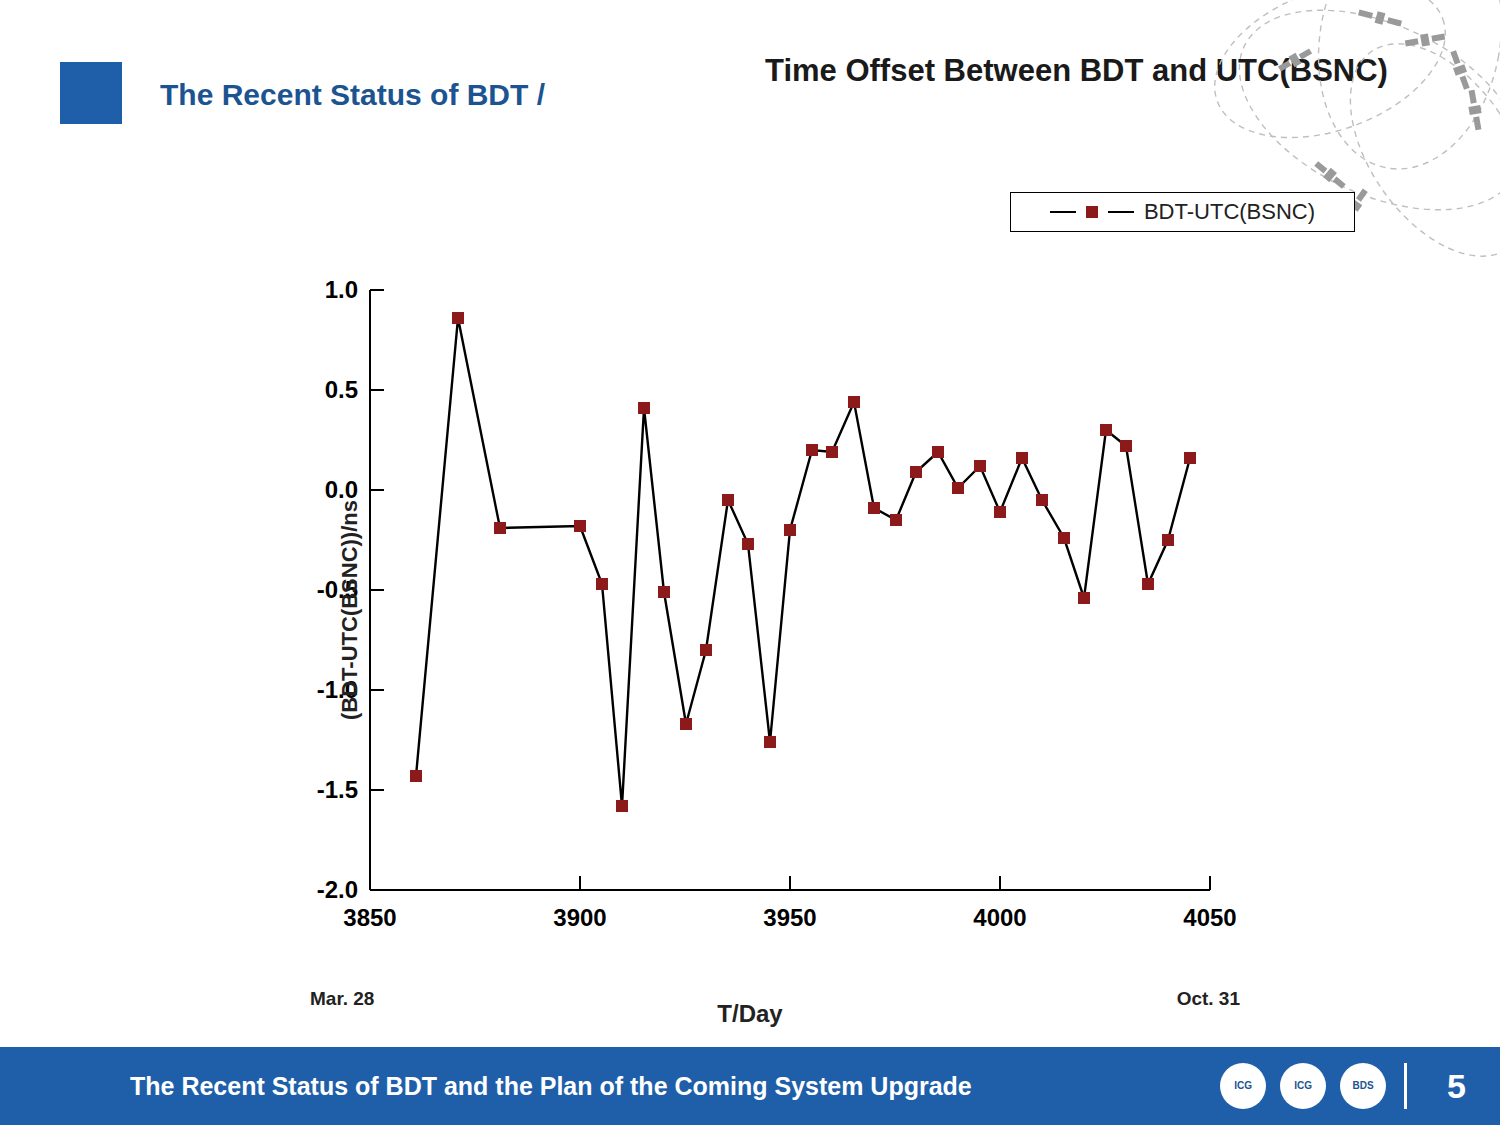The Recent Status of BDT /
Time Offset Between BDT and UTC(BSNC)
BDT-UTC(BSNC)
(BDT-UTC(BSNC))/ns
T/Day
Mar. 28
Oct. 31
1.0 0.5 0.0 -0.5 -1.0 -1.5 -2.0 3850 3900 3950 4000 4050
The Recent Status of BDT and the Plan of the Coming System Upgrade
ICG
ICG
BDS
5